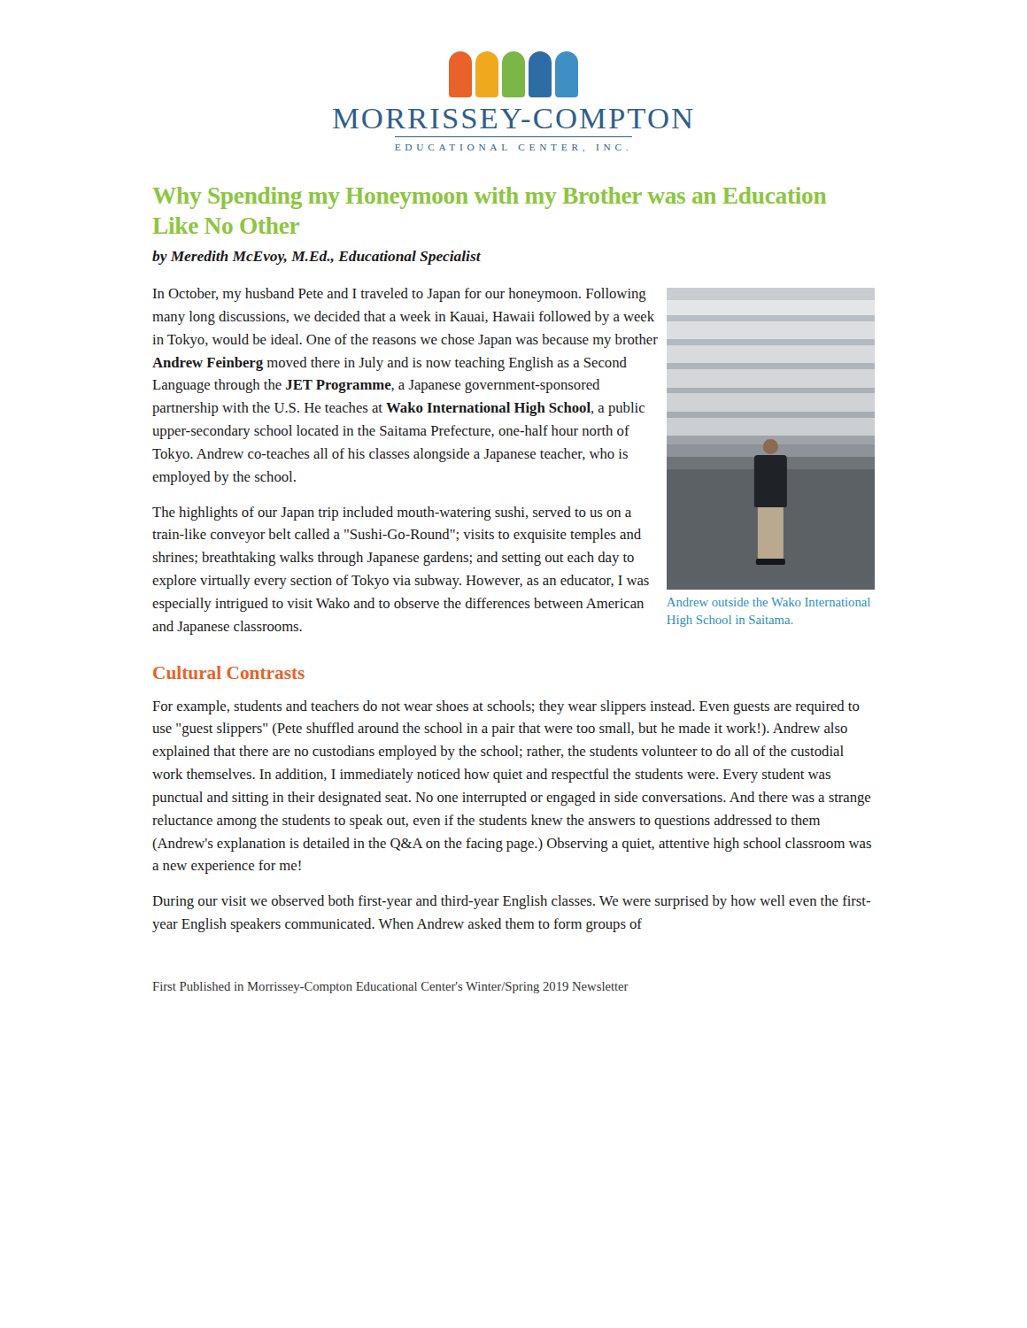MORRISSEY-COMPTON
EDUCATIONAL CENTER, INC.
Why Spending my Honeymoon with my Brother was an Education Like No Other
by Meredith McEvoy, M.Ed., Educational Specialist
Andrew outside the Wako International High School in Saitama.
In October, my husband Pete and I traveled to Japan for our honeymoon. Following many long discussions, we decided that a week in Kauai, Hawaii followed by a week in Tokyo, would be ideal. One of the reasons we chose Japan was because my brother Andrew Feinberg moved there in July and is now teaching English as a Second Language through the JET Programme, a Japanese government-sponsored partnership with the U.S. He teaches at Wako International High School, a public upper-secondary school located in the Saitama Prefecture, one-half hour north of Tokyo. Andrew co-teaches all of his classes alongside a Japanese teacher, who is employed by the school.
The highlights of our Japan trip included mouth-watering sushi, served to us on a train-like conveyor belt called a "Sushi-Go-Round"; visits to exquisite temples and shrines; breathtaking walks through Japanese gardens; and setting out each day to explore virtually every section of Tokyo via subway. However, as an educator, I was especially intrigued to visit Wako and to observe the differences between American and Japanese classrooms.
Cultural Contrasts
For example, students and teachers do not wear shoes at schools; they wear slippers instead. Even guests are required to use "guest slippers" (Pete shuffled around the school in a pair that were too small, but he made it work!). Andrew also explained that there are no custodians employed by the school; rather, the students volunteer to do all of the custodial work themselves. In addition, I immediately noticed how quiet and respectful the students were. Every student was punctual and sitting in their designated seat. No one interrupted or engaged in side conversations. And there was a strange reluctance among the students to speak out, even if the students knew the answers to questions addressed to them (Andrew's explanation is detailed in the Q&A on the facing page.) Observing a quiet, attentive high school classroom was a new experience for me!
During our visit we observed both first-year and third-year English classes. We were surprised by how well even the first-year English speakers communicated. When Andrew asked them to form groups of
First Published in Morrissey-Compton Educational Center's Winter/Spring 2019 Newsletter